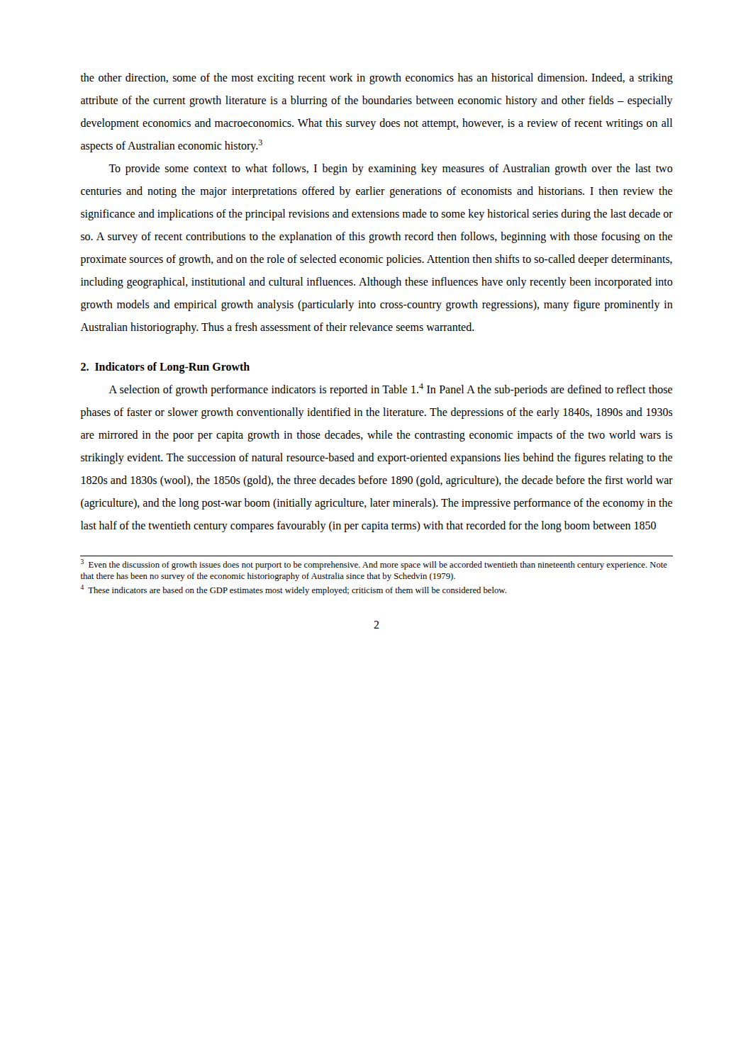the other direction, some of the most exciting recent work in growth economics has an historical dimension. Indeed, a striking attribute of the current growth literature is a blurring of the boundaries between economic history and other fields – especially development economics and macroeconomics. What this survey does not attempt, however, is a review of recent writings on all aspects of Australian economic history.3
To provide some context to what follows, I begin by examining key measures of Australian growth over the last two centuries and noting the major interpretations offered by earlier generations of economists and historians. I then review the significance and implications of the principal revisions and extensions made to some key historical series during the last decade or so. A survey of recent contributions to the explanation of this growth record then follows, beginning with those focusing on the proximate sources of growth, and on the role of selected economic policies. Attention then shifts to so-called deeper determinants, including geographical, institutional and cultural influences. Although these influences have only recently been incorporated into growth models and empirical growth analysis (particularly into cross-country growth regressions), many figure prominently in Australian historiography. Thus a fresh assessment of their relevance seems warranted.
2. Indicators of Long-Run Growth
A selection of growth performance indicators is reported in Table 1.4 In Panel A the sub-periods are defined to reflect those phases of faster or slower growth conventionally identified in the literature. The depressions of the early 1840s, 1890s and 1930s are mirrored in the poor per capita growth in those decades, while the contrasting economic impacts of the two world wars is strikingly evident. The succession of natural resource-based and export-oriented expansions lies behind the figures relating to the 1820s and 1830s (wool), the 1850s (gold), the three decades before 1890 (gold, agriculture), the decade before the first world war (agriculture), and the long post-war boom (initially agriculture, later minerals). The impressive performance of the economy in the last half of the twentieth century compares favourably (in per capita terms) with that recorded for the long boom between 1850
3 Even the discussion of growth issues does not purport to be comprehensive. And more space will be accorded twentieth than nineteenth century experience. Note that there has been no survey of the economic historiography of Australia since that by Schedvin (1979).
4 These indicators are based on the GDP estimates most widely employed; criticism of them will be considered below.
2